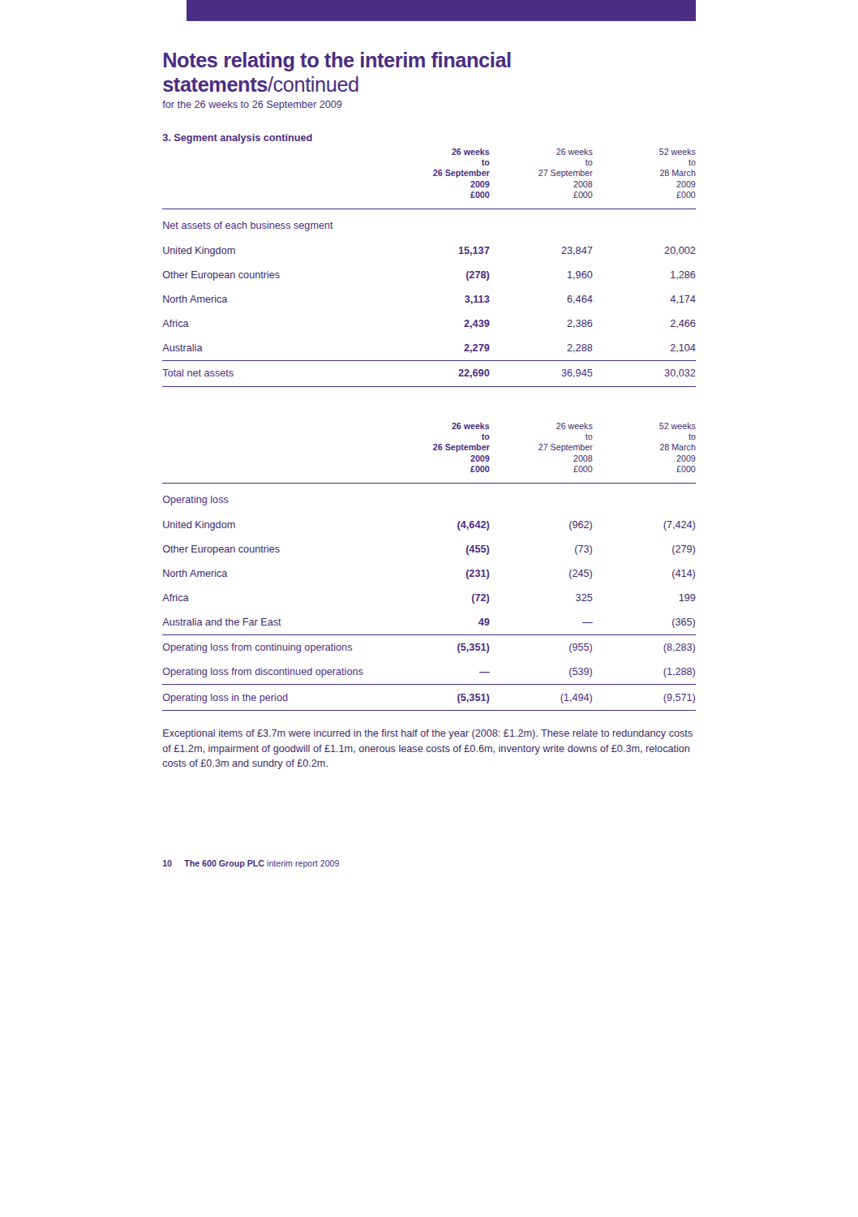Notes relating to the interim financial statements/continued
for the 26 weeks to 26 September 2009
3. Segment analysis continued
| | 26 weeks to 26 September 2009 £000 | 26 weeks to 27 September 2008 £000 | 52 weeks to 28 March 2009 £000 |
| --- | --- | --- | --- |
| Net assets of each business segment | | | |
| United Kingdom | 15,137 | 23,847 | 20,002 |
| Other European countries | (278) | 1,960 | 1,286 |
| North America | 3,113 | 6,464 | 4,174 |
| Africa | 2,439 | 2,386 | 2,466 |
| Australia | 2,279 | 2,288 | 2,104 |
| Total net assets | 22,690 | 36,945 | 30,032 |
| | 26 weeks to 26 September 2009 £000 | 26 weeks to 27 September 2008 £000 | 52 weeks to 28 March 2009 £000 |
| --- | --- | --- | --- |
| Operating loss | | | |
| United Kingdom | (4,642) | (962) | (7,424) |
| Other European countries | (455) | (73) | (279) |
| North America | (231) | (245) | (414) |
| Africa | (72) | 325 | 199 |
| Australia and the Far East | 49 | — | (365) |
| Operating loss from continuing operations | (5,351) | (955) | (8,283) |
| Operating loss from discontinued operations | — | (539) | (1,288) |
| Operating loss in the period | (5,351) | (1,494) | (9,571) |
Exceptional items of £3.7m were incurred in the first half of the year (2008: £1.2m). These relate to redundancy costs of £1.2m, impairment of goodwill of £1.1m, onerous lease costs of £0.6m, inventory write downs of £0.3m, relocation costs of £0.3m and sundry of £0.2m.
10 The 600 Group PLC interim report 2009